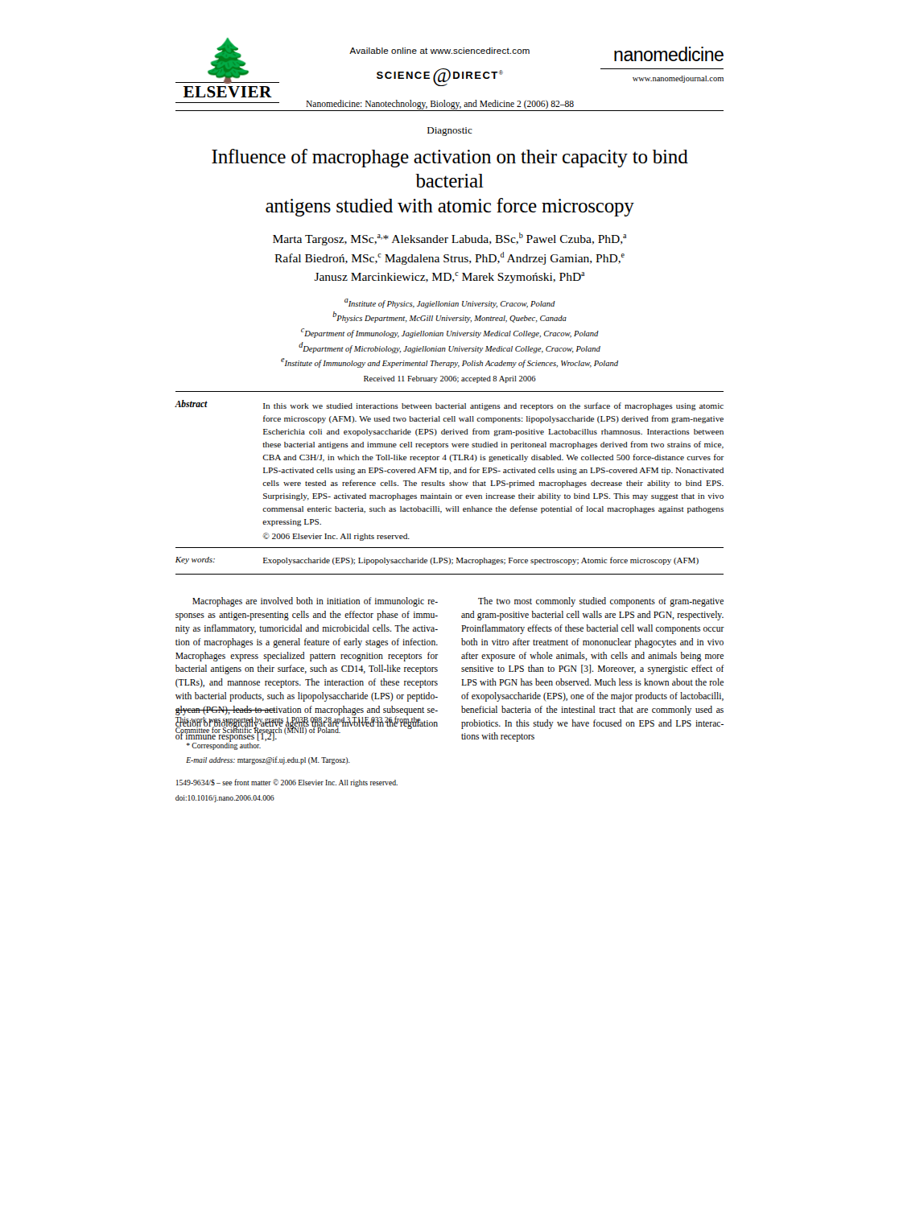🌲
ELSEVIER
Available online at www.sciencedirect.com
SCIENCE@DIRECT®
Nanomedicine: Nanotechnology, Biology, and Medicine 2 (2006) 82–88
nanomedicine www.nanomedjournal.com
Diagnostic
Influence of macrophage activation on their capacity to bind bacterial
antigens studied with atomic force microscopy
Marta Targosz, MSc,a,* Aleksander Labuda, BSc,b Pawel Czuba, PhD,a
Rafal Biedroń, MSc,c Magdalena Strus, PhD,d Andrzej Gamian, PhD,e
Janusz Marcinkiewicz, MD,c Marek Szymoński, PhDa
aInstitute of Physics, Jagiellonian University, Cracow, Poland
bPhysics Department, McGill University, Montreal, Quebec, Canada
cDepartment of Immunology, Jagiellonian University Medical College, Cracow, Poland
dDepartment of Microbiology, Jagiellonian University Medical College, Cracow, Poland
eInstitute of Immunology and Experimental Therapy, Polish Academy of Sciences, Wroclaw, Poland
Received 11 February 2006; accepted 8 April 2006
Abstract
In this work we studied interactions between bacterial antigens and receptors on the surface of macrophages using atomic force microscopy (AFM). We used two bacterial cell wall components: lipopolysaccharide (LPS) derived from gram-negative Escherichia coli and exopolysaccharide (EPS) derived from gram-positive Lactobacillus rhamnosus. Interactions between these bacterial antigens and immune cell receptors were studied in peritoneal macrophages derived from two strains of mice, CBA and C3H/J, in which the Toll-like receptor 4 (TLR4) is genetically disabled. We collected 500 force-distance curves for LPS-activated cells using an EPS-covered AFM tip, and for EPS- activated cells using an LPS-covered AFM tip. Nonactivated cells were tested as reference cells. The results show that LPS-primed macrophages decrease their ability to bind EPS. Surprisingly, EPS- activated macrophages maintain or even increase their ability to bind LPS. This may suggest that in vivo commensal enteric bacteria, such as lactobacilli, will enhance the defense potential of local macrophages against pathogens expressing LPS.
© 2006 Elsevier Inc. All rights reserved.
Key words:
Exopolysaccharide (EPS); Lipopolysaccharide (LPS); Macrophages; Force spectroscopy; Atomic force microscopy (AFM)
Macrophages are involved both in initiation of immunologic responses as antigen-presenting cells and the effector phase of immunity as inflammatory, tumoricidal and microbicidal cells. The activation of macrophages is a general feature of early stages of infection. Macrophages express specialized pattern recognition receptors for bacterial antigens on their surface, such as CD14, Toll-like receptors (TLRs), and mannose receptors. The interaction of these receptors with bacterial products, such as lipopolysaccharide (LPS) or peptidoglycan (PGN), leads to activation of macrophages and subsequent secretion of biologically active agents that are involved in the regulation of immune responses [1,2].
The two most commonly studied components of gram-negative and gram-positive bacterial cell walls are LPS and PGN, respectively. Proinflammatory effects of these bacterial cell wall components occur both in vitro after treatment of mononuclear phagocytes and in vivo after exposure of whole animals, with cells and animals being more sensitive to LPS than to PGN [3]. Moreover, a synergistic effect of LPS with PGN has been observed. Much less is known about the role of exopolysaccharide (EPS), one of the major products of lactobacilli, beneficial bacteria of the intestinal tract that are commonly used as probiotics. In this study we have focused on EPS and LPS interactions with receptors
This work was supported by grants 1 P03B 098 28 and 3 T11E 033 26 from the Committee for Scientific Research (MNII) of Poland.
* Corresponding author.
E-mail address: mtargosz@if.uj.edu.pl (M. Targosz).
1549-9634/$ – see front matter © 2006 Elsevier Inc. All rights reserved.
doi:10.1016/j.nano.2006.04.006